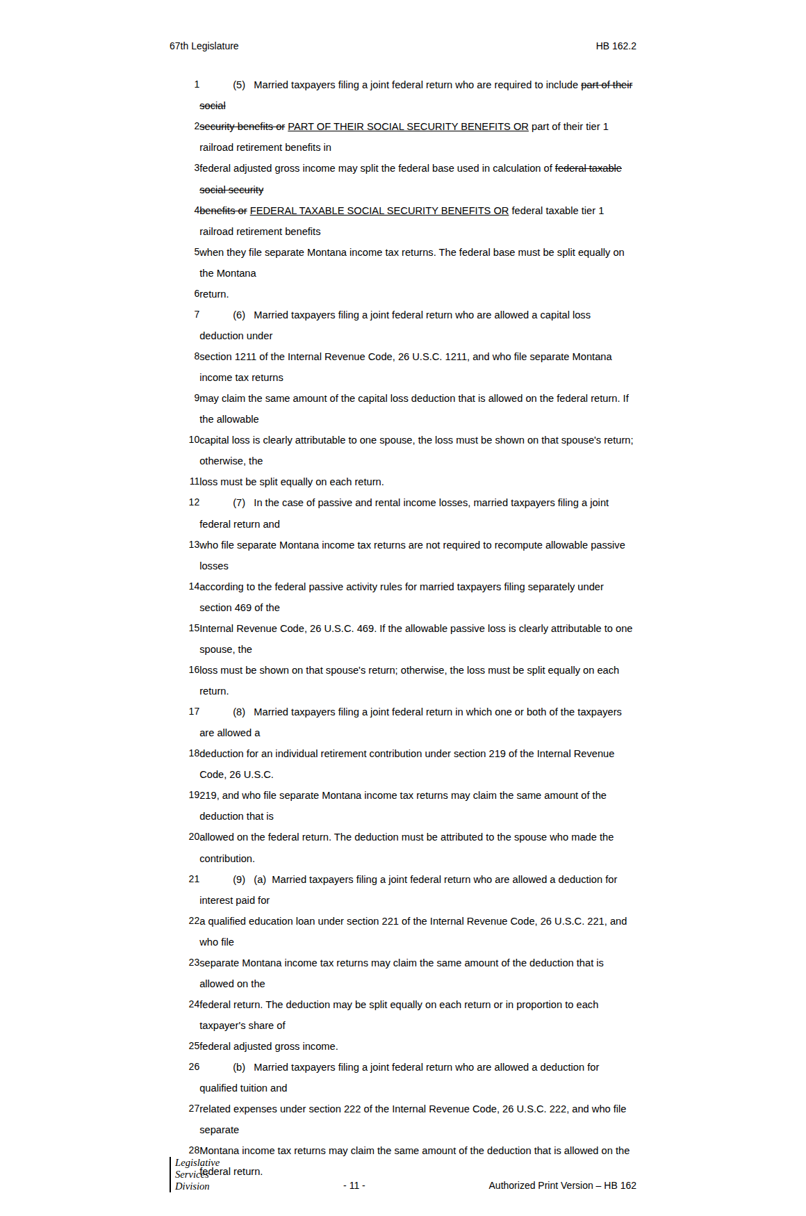67th Legislature
HB 162.2
| 1 | (5) Married taxpayers filing a joint federal return who are required to include part of their social |
| 2 | security benefits or PART OF THEIR SOCIAL SECURITY BENEFITS OR part of their tier 1 railroad retirement benefits in |
| 3 | federal adjusted gross income may split the federal base used in calculation of federal taxable social security |
| 4 | benefits or FEDERAL TAXABLE SOCIAL SECURITY BENEFITS OR federal taxable tier 1 railroad retirement benefits |
| 5 | when they file separate Montana income tax returns. The federal base must be split equally on the Montana |
| 6 | return. |
| 7 | (6) Married taxpayers filing a joint federal return who are allowed a capital loss deduction under |
| 8 | section 1211 of the Internal Revenue Code, 26 U.S.C. 1211, and who file separate Montana income tax returns |
| 9 | may claim the same amount of the capital loss deduction that is allowed on the federal return. If the allowable |
| 10 | capital loss is clearly attributable to one spouse, the loss must be shown on that spouse's return; otherwise, the |
| 11 | loss must be split equally on each return. |
| 12 | (7) In the case of passive and rental income losses, married taxpayers filing a joint federal return and |
| 13 | who file separate Montana income tax returns are not required to recompute allowable passive losses |
| 14 | according to the federal passive activity rules for married taxpayers filing separately under section 469 of the |
| 15 | Internal Revenue Code, 26 U.S.C. 469. If the allowable passive loss is clearly attributable to one spouse, the |
| 16 | loss must be shown on that spouse's return; otherwise, the loss must be split equally on each return. |
| 17 | (8) Married taxpayers filing a joint federal return in which one or both of the taxpayers are allowed a |
| 18 | deduction for an individual retirement contribution under section 219 of the Internal Revenue Code, 26 U.S.C. |
| 19 | 219, and who file separate Montana income tax returns may claim the same amount of the deduction that is |
| 20 | allowed on the federal return. The deduction must be attributed to the spouse who made the contribution. |
| 21 | (9) (a) Married taxpayers filing a joint federal return who are allowed a deduction for interest paid for |
| 22 | a qualified education loan under section 221 of the Internal Revenue Code, 26 U.S.C. 221, and who file |
| 23 | separate Montana income tax returns may claim the same amount of the deduction that is allowed on the |
| 24 | federal return. The deduction may be split equally on each return or in proportion to each taxpayer's share of |
| 25 | federal adjusted gross income. |
| 26 | (b) Married taxpayers filing a joint federal return who are allowed a deduction for qualified tuition and |
| 27 | related expenses under section 222 of the Internal Revenue Code, 26 U.S.C. 222, and who file separate |
| 28 | Montana income tax returns may claim the same amount of the deduction that is allowed on the federal return. |
Legislative
Services
Division
- 11 -
Authorized Print Version – HB 162